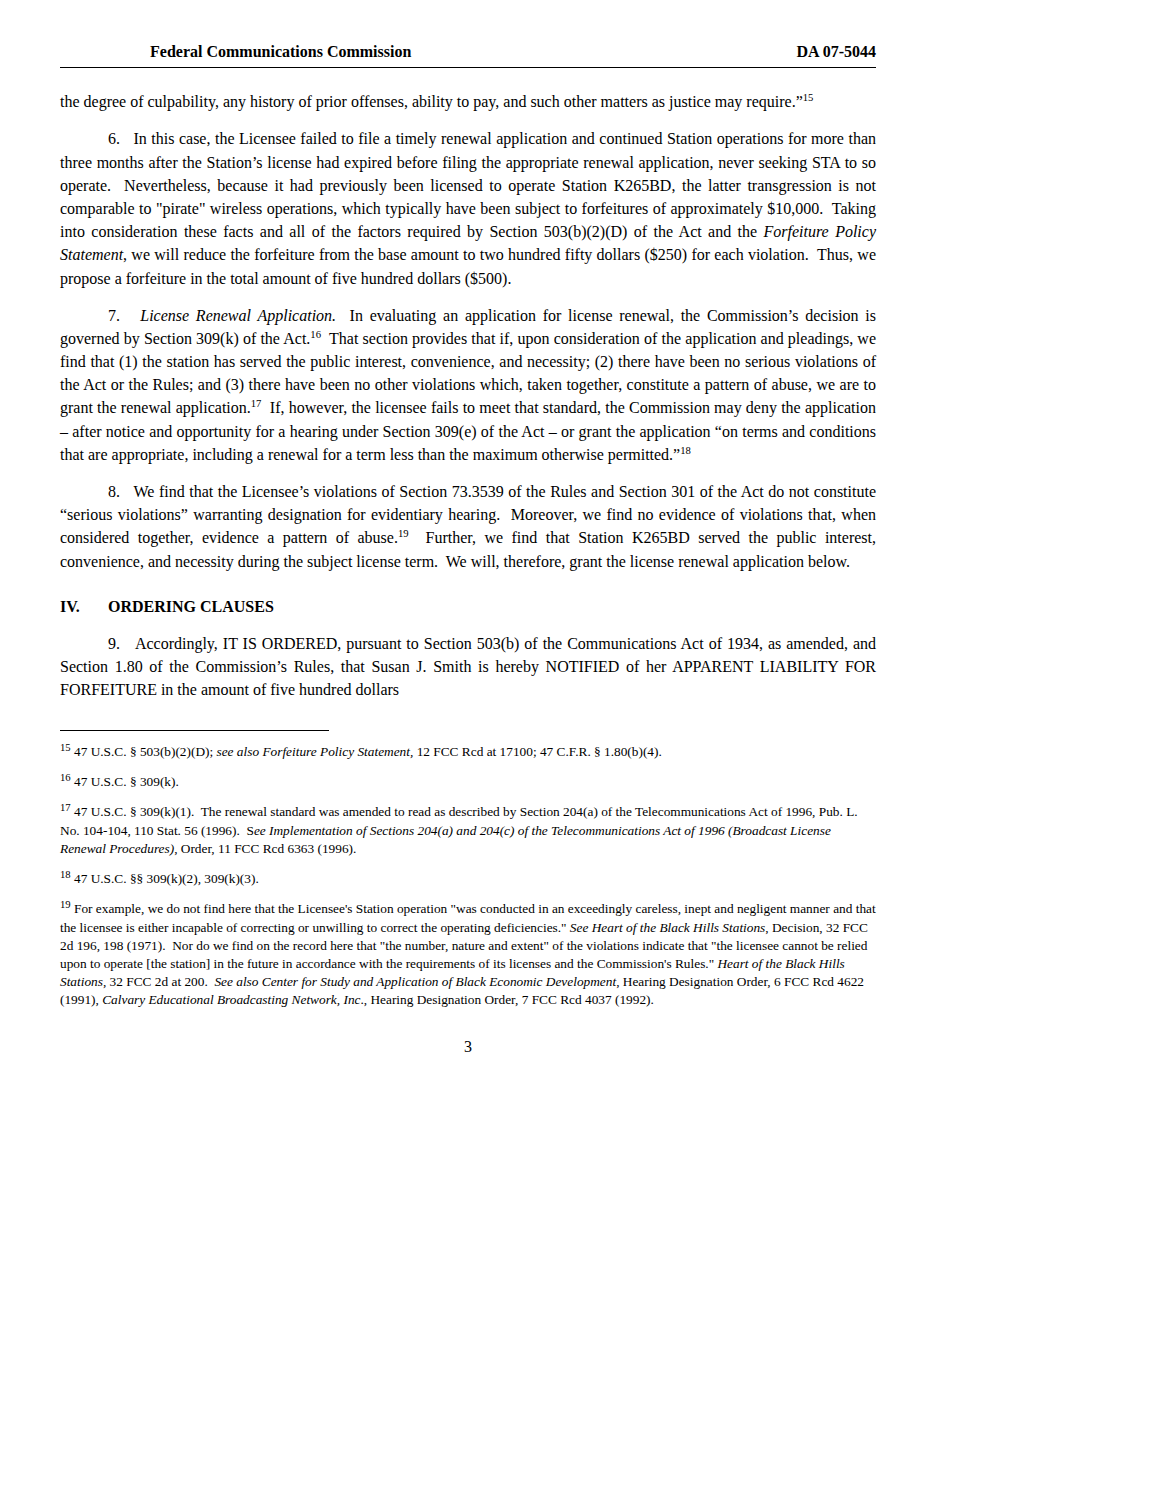Federal Communications Commission DA 07-5044
the degree of culpability, any history of prior offenses, ability to pay, and such other matters as justice may require.”15
6. In this case, the Licensee failed to file a timely renewal application and continued Station operations for more than three months after the Station’s license had expired before filing the appropriate renewal application, never seeking STA to so operate. Nevertheless, because it had previously been licensed to operate Station K265BD, the latter transgression is not comparable to "pirate" wireless operations, which typically have been subject to forfeitures of approximately $10,000. Taking into consideration these facts and all of the factors required by Section 503(b)(2)(D) of the Act and the Forfeiture Policy Statement, we will reduce the forfeiture from the base amount to two hundred fifty dollars ($250) for each violation. Thus, we propose a forfeiture in the total amount of five hundred dollars ($500).
7. License Renewal Application. In evaluating an application for license renewal, the Commission’s decision is governed by Section 309(k) of the Act.16 That section provides that if, upon consideration of the application and pleadings, we find that (1) the station has served the public interest, convenience, and necessity; (2) there have been no serious violations of the Act or the Rules; and (3) there have been no other violations which, taken together, constitute a pattern of abuse, we are to grant the renewal application.17 If, however, the licensee fails to meet that standard, the Commission may deny the application – after notice and opportunity for a hearing under Section 309(e) of the Act – or grant the application “on terms and conditions that are appropriate, including a renewal for a term less than the maximum otherwise permitted.”18
8. We find that the Licensee’s violations of Section 73.3539 of the Rules and Section 301 of the Act do not constitute “serious violations” warranting designation for evidentiary hearing. Moreover, we find no evidence of violations that, when considered together, evidence a pattern of abuse.19 Further, we find that Station K265BD served the public interest, convenience, and necessity during the subject license term. We will, therefore, grant the license renewal application below.
IV. ORDERING CLAUSES
9. Accordingly, IT IS ORDERED, pursuant to Section 503(b) of the Communications Act of 1934, as amended, and Section 1.80 of the Commission’s Rules, that Susan J. Smith is hereby NOTIFIED of her APPARENT LIABILITY FOR FORFEITURE in the amount of five hundred dollars
15 47 U.S.C. § 503(b)(2)(D); see also Forfeiture Policy Statement, 12 FCC Rcd at 17100; 47 C.F.R. § 1.80(b)(4).
16 47 U.S.C. § 309(k).
17 47 U.S.C. § 309(k)(1). The renewal standard was amended to read as described by Section 204(a) of the Telecommunications Act of 1996, Pub. L. No. 104-104, 110 Stat. 56 (1996). See Implementation of Sections 204(a) and 204(c) of the Telecommunications Act of 1996 (Broadcast License Renewal Procedures), Order, 11 FCC Rcd 6363 (1996).
18 47 U.S.C. §§ 309(k)(2), 309(k)(3).
19 For example, we do not find here that the Licensee's Station operation "was conducted in an exceedingly careless, inept and negligent manner and that the licensee is either incapable of correcting or unwilling to correct the operating deficiencies." See Heart of the Black Hills Stations, Decision, 32 FCC 2d 196, 198 (1971). Nor do we find on the record here that "the number, nature and extent" of the violations indicate that "the licensee cannot be relied upon to operate [the station] in the future in accordance with the requirements of its licenses and the Commission's Rules." Heart of the Black Hills Stations, 32 FCC 2d at 200. See also Center for Study and Application of Black Economic Development, Hearing Designation Order, 6 FCC Rcd 4622 (1991), Calvary Educational Broadcasting Network, Inc., Hearing Designation Order, 7 FCC Rcd 4037 (1992).
3